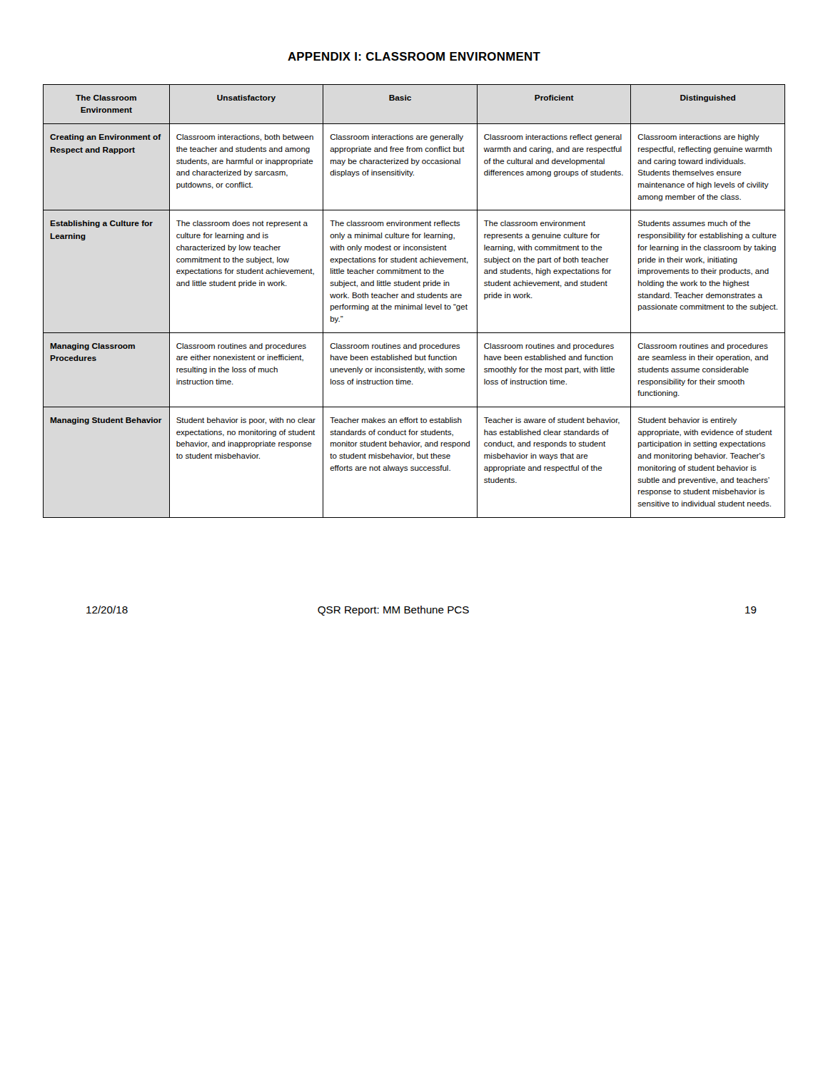Appendix I: Classroom Environment
| The Classroom Environment | Unsatisfactory | Basic | Proficient | Distinguished |
| --- | --- | --- | --- | --- |
| Creating an Environment of Respect and Rapport | Classroom interactions, both between the teacher and students and among students, are harmful or inappropriate and characterized by sarcasm, putdowns, or conflict. | Classroom interactions are generally appropriate and free from conflict but may be characterized by occasional displays of insensitivity. | Classroom interactions reflect general warmth and caring, and are respectful of the cultural and developmental differences among groups of students. | Classroom interactions are highly respectful, reflecting genuine warmth and caring toward individuals. Students themselves ensure maintenance of high levels of civility among member of the class. |
| Establishing a Culture for Learning | The classroom does not represent a culture for learning and is characterized by low teacher commitment to the subject, low expectations for student achievement, and little student pride in work. | The classroom environment reflects only a minimal culture for learning, with only modest or inconsistent expectations for student achievement, little teacher commitment to the subject, and little student pride in work. Both teacher and students are performing at the minimal level to “get by.” | The classroom environment represents a genuine culture for learning, with commitment to the subject on the part of both teacher and students, high expectations for student achievement, and student pride in work. | Students assumes much of the responsibility for establishing a culture for learning in the classroom by taking pride in their work, initiating improvements to their products, and holding the work to the highest standard. Teacher demonstrates a passionate commitment to the subject. |
| Managing Classroom Procedures | Classroom routines and procedures are either nonexistent or inefficient, resulting in the loss of much instruction time. | Classroom routines and procedures have been established but function unevenly or inconsistently, with some loss of instruction time. | Classroom routines and procedures have been established and function smoothly for the most part, with little loss of instruction time. | Classroom routines and procedures are seamless in their operation, and students assume considerable responsibility for their smooth functioning. |
| Managing Student Behavior | Student behavior is poor, with no clear expectations, no monitoring of student behavior, and inappropriate response to student misbehavior. | Teacher makes an effort to establish standards of conduct for students, monitor student behavior, and respond to student misbehavior, but these efforts are not always successful. | Teacher is aware of student behavior, has established clear standards of conduct, and responds to student misbehavior in ways that are appropriate and respectful of the students. | Student behavior is entirely appropriate, with evidence of student participation in setting expectations and monitoring behavior. Teacher's monitoring of student behavior is subtle and preventive, and teachers’ response to student misbehavior is sensitive to individual student needs. |
12/20/18
QSR Report: MM Bethune PCS
19